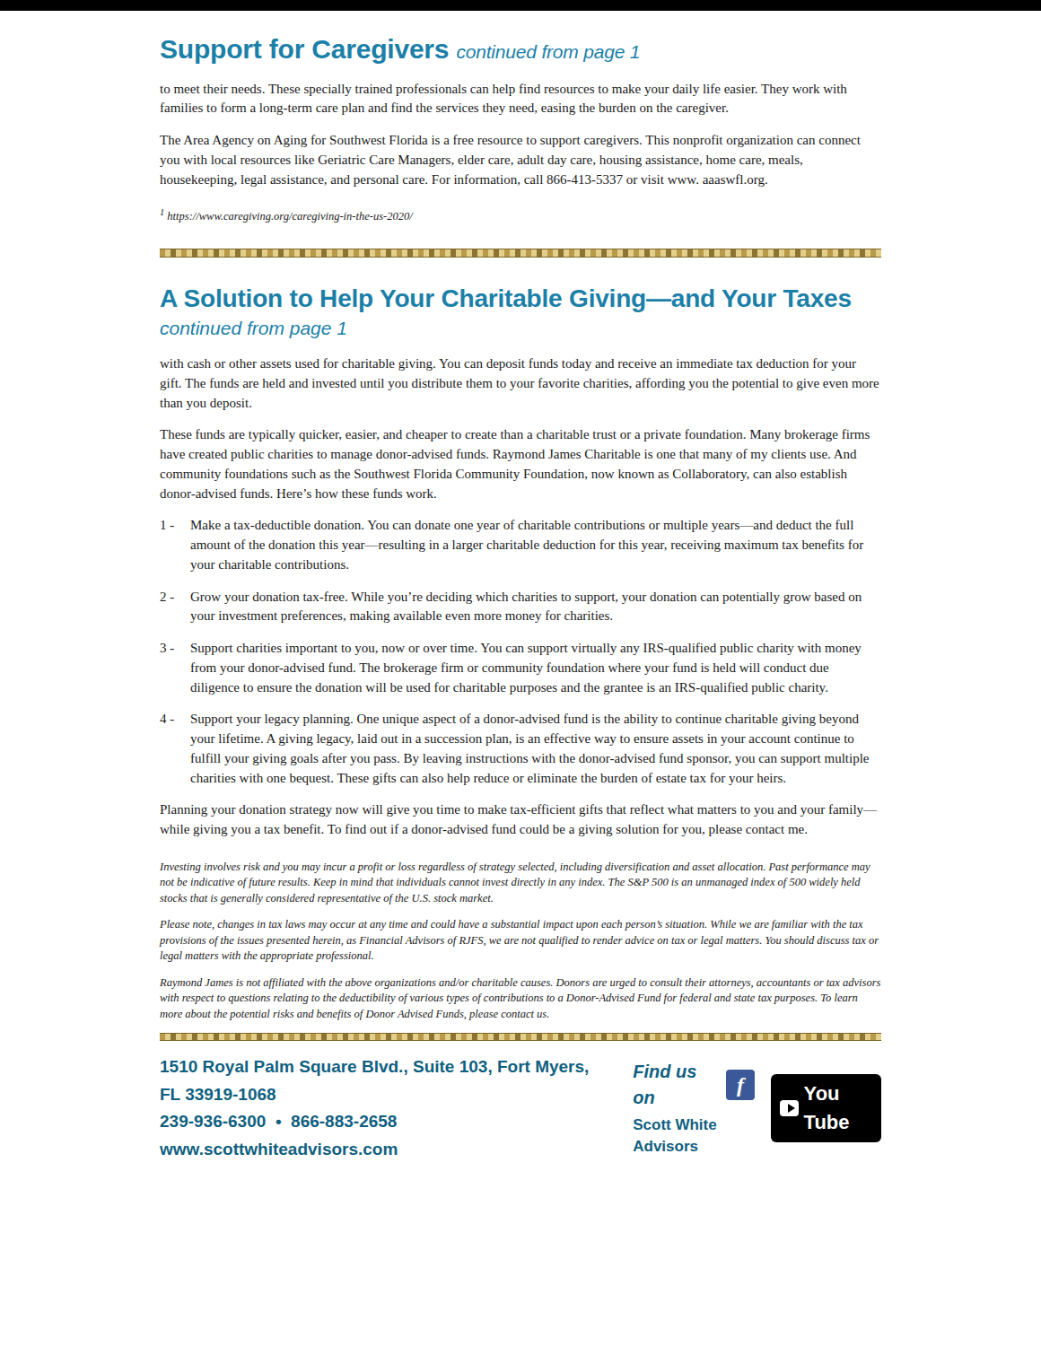Support for Caregivers continued from page 1
to meet their needs. These specially trained professionals can help find resources to make your daily life easier. They work with families to form a long-term care plan and find the services they need, easing the burden on the caregiver.
The Area Agency on Aging for Southwest Florida is a free resource to support caregivers. This nonprofit organization can connect you with local resources like Geriatric Care Managers, elder care, adult day care, housing assistance, home care, meals, housekeeping, legal assistance, and personal care. For information, call 866-413-5337 or visit www. aaaswfl.org.
1 https://www.caregiving.org/caregiving-in-the-us-2020/
A Solution to Help Your Charitable Giving—and Your Taxes
continued from page 1
with cash or other assets used for charitable giving. You can deposit funds today and receive an immediate tax deduction for your gift. The funds are held and invested until you distribute them to your favorite charities, affording you the potential to give even more than you deposit.
These funds are typically quicker, easier, and cheaper to create than a charitable trust or a private foundation. Many brokerage firms have created public charities to manage donor-advised funds. Raymond James Charitable is one that many of my clients use. And community foundations such as the Southwest Florida Community Foundation, now known as Collaboratory, can also establish donor-advised funds. Here’s how these funds work.
1 -Make a tax-deductible donation. You can donate one year of charitable contributions or multiple years—and deduct the full amount of the donation this year—resulting in a larger charitable deduction for this year, receiving maximum tax benefits for your charitable contributions.
2 -Grow your donation tax-free. While you’re deciding which charities to support, your donation can potentially grow based on your investment preferences, making available even more money for charities.
3 -Support charities important to you, now or over time. You can support virtually any IRS-qualified public charity with money from your donor-advised fund. The brokerage firm or community foundation where your fund is held will conduct due diligence to ensure the donation will be used for charitable purposes and the grantee is an IRS-qualified public charity.
4 -Support your legacy planning. One unique aspect of a donor-advised fund is the ability to continue charitable giving beyond your lifetime. A giving legacy, laid out in a succession plan, is an effective way to ensure assets in your account continue to fulfill your giving goals after you pass. By leaving instructions with the donor-advised fund sponsor, you can support multiple charities with one bequest. These gifts can also help reduce or eliminate the burden of estate tax for your heirs.
Planning your donation strategy now will give you time to make tax-efficient gifts that reflect what matters to you and your family—while giving you a tax benefit. To find out if a donor-advised fund could be a giving solution for you, please contact me.
Investing involves risk and you may incur a profit or loss regardless of strategy selected, including diversification and asset allocation. Past performance may not be indicative of future results. Keep in mind that individuals cannot invest directly in any index. The S&P 500 is an unmanaged index of 500 widely held stocks that is generally considered representative of the U.S. stock market.
Please note, changes in tax laws may occur at any time and could have a substantial impact upon each person’s situation. While we are familiar with the tax provisions of the issues presented herein, as Financial Advisors of RJFS, we are not qualified to render advice on tax or legal matters. You should discuss tax or legal matters with the appropriate professional.
Raymond James is not affiliated with the above organizations and/or charitable causes. Donors are urged to consult their attorneys, accountants or tax advisors with respect to questions relating to the deductibility of various types of contributions to a Donor-Advised Fund for federal and state tax purposes. To learn more about the potential risks and benefits of Donor Advised Funds, please contact us.
1510 Royal Palm Square Blvd., Suite 103, Fort Myers, FL 33919-1068
239-936-6300 • 866-883-2658 www.scottwhiteadvisors.com
Find us on f
Scott White Advisors
You Tube